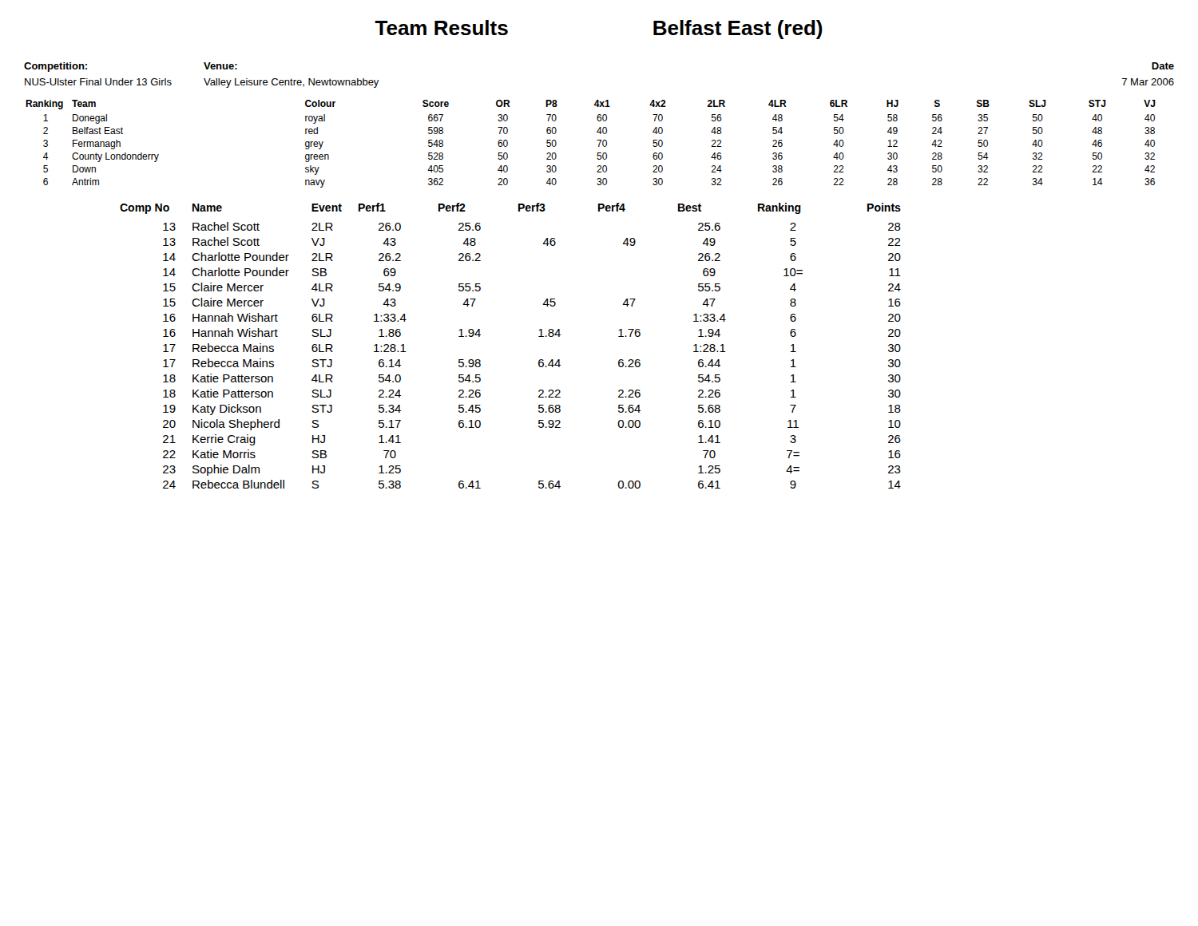Team Results Belfast East (red)
Competition:
NUS-Ulster Final Under 13 Girls
Venue:
Valley Leisure Centre, Newtownabbey
Date
7 Mar 2006
| Ranking | Team | Colour | Score | OR | P8 | 4x1 | 4x2 | 2LR | 4LR | 6LR | HJ | S | SB | SLJ | STJ | VJ |
| --- | --- | --- | --- | --- | --- | --- | --- | --- | --- | --- | --- | --- | --- | --- | --- | --- |
| 1 | Donegal | royal | 667 | 30 | 70 | 60 | 70 | 56 | 48 | 54 | 58 | 56 | 35 | 50 | 40 | 40 |
| 2 | Belfast East | red | 598 | 70 | 60 | 40 | 40 | 48 | 54 | 50 | 49 | 24 | 27 | 50 | 48 | 38 |
| 3 | Fermanagh | grey | 548 | 60 | 50 | 70 | 50 | 22 | 26 | 40 | 12 | 42 | 50 | 40 | 46 | 40 |
| 4 | County Londonderry | green | 528 | 50 | 20 | 50 | 60 | 46 | 36 | 40 | 30 | 28 | 54 | 32 | 50 | 32 |
| 5 | Down | sky | 405 | 40 | 30 | 20 | 20 | 24 | 38 | 22 | 43 | 50 | 32 | 22 | 22 | 42 |
| 6 | Antrim | navy | 362 | 20 | 40 | 30 | 30 | 32 | 26 | 22 | 28 | 28 | 22 | 34 | 14 | 36 |
| Comp No | Name | Event | Perf1 | Perf2 | Perf3 | Perf4 | Best | Ranking | Points |
| --- | --- | --- | --- | --- | --- | --- | --- | --- | --- |
| 13 | Rachel Scott | 2LR | 26.0 | 25.6 | | | 25.6 | 2 | 28 |
| 13 | Rachel Scott | VJ | 43 | 48 | 46 | 49 | 49 | 5 | 22 |
| 14 | Charlotte Pounder | 2LR | 26.2 | 26.2 | | | 26.2 | 6 | 20 |
| 14 | Charlotte Pounder | SB | 69 | | | | 69 | 10= | 11 |
| 15 | Claire Mercer | 4LR | 54.9 | 55.5 | | | 55.5 | 4 | 24 |
| 15 | Claire Mercer | VJ | 43 | 47 | 45 | 47 | 47 | 8 | 16 |
| 16 | Hannah Wishart | 6LR | 1:33.4 | | | | 1:33.4 | 6 | 20 |
| 16 | Hannah Wishart | SLJ | 1.86 | 1.94 | 1.84 | 1.76 | 1.94 | 6 | 20 |
| 17 | Rebecca Mains | 6LR | 1:28.1 | | | | 1:28.1 | 1 | 30 |
| 17 | Rebecca Mains | STJ | 6.14 | 5.98 | 6.44 | 6.26 | 6.44 | 1 | 30 |
| 18 | Katie Patterson | 4LR | 54.0 | 54.5 | | | 54.5 | 1 | 30 |
| 18 | Katie Patterson | SLJ | 2.24 | 2.26 | 2.22 | 2.26 | 2.26 | 1 | 30 |
| 19 | Katy Dickson | STJ | 5.34 | 5.45 | 5.68 | 5.64 | 5.68 | 7 | 18 |
| 20 | Nicola Shepherd | S | 5.17 | 6.10 | 5.92 | 0.00 | 6.10 | 11 | 10 |
| 21 | Kerrie Craig | HJ | 1.41 | | | | 1.41 | 3 | 26 |
| 22 | Katie Morris | SB | 70 | | | | 70 | 7= | 16 |
| 23 | Sophie Dalm | HJ | 1.25 | | | | 1.25 | 4= | 23 |
| 24 | Rebecca Blundell | S | 5.38 | 6.41 | 5.64 | 0.00 | 6.41 | 9 | 14 |